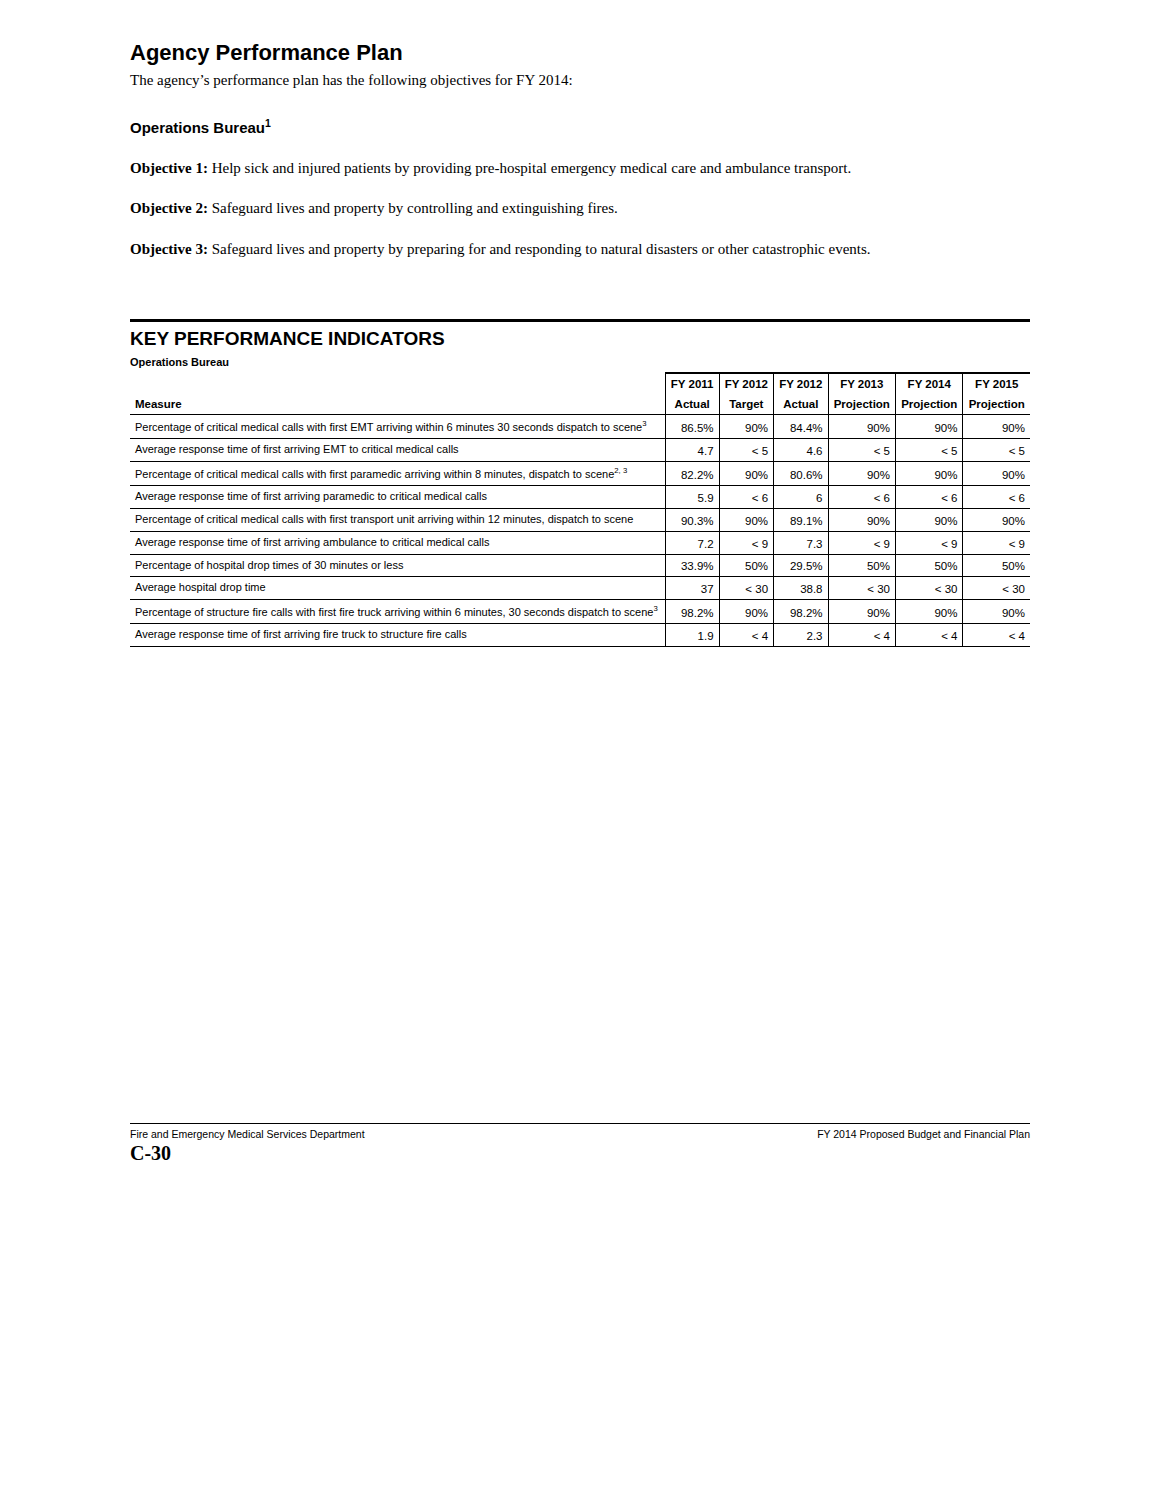Agency Performance Plan
The agency’s performance plan has the following objectives for FY 2014:
Operations Bureau1
Objective 1: Help sick and injured patients by providing pre-hospital emergency medical care and ambulance transport.
Objective 2: Safeguard lives and property by controlling and extinguishing fires.
Objective 3: Safeguard lives and property by preparing for and responding to natural disasters or other catastrophic events.
KEY PERFORMANCE INDICATORS
Operations Bureau
| | FY 2011 | FY 2012 | FY 2012 | FY 2013 | FY 2014 | FY 2015 |
| --- | --- | --- | --- | --- | --- | --- |
| Measure | Actual | Target | Actual | Projection | Projection | Projection |
| Percentage of critical medical calls with first EMT arriving within 6 minutes 30 seconds dispatch to scene 3 | 86.5% | 90% | 84.4% | 90% | 90% | 90% |
| Average response time of first arriving EMT to critical medical calls | 4.7 | < 5 | 4.6 | < 5 | < 5 | < 5 |
| Percentage of critical medical calls with first paramedic arriving within 8 minutes, dispatch to scene 2, 3 | 82.2% | 90% | 80.6% | 90% | 90% | 90% |
| Average response time of first arriving paramedic to critical medical calls | 5.9 | < 6 | 6 | < 6 | < 6 | < 6 |
| Percentage of critical medical calls with first transport unit arriving within 12 minutes, dispatch to scene | 90.3% | 90% | 89.1% | 90% | 90% | 90% |
| Average response time of first arriving ambulance to critical medical calls | 7.2 | < 9 | 7.3 | < 9 | < 9 | < 9 |
| Percentage of hospital drop times of 30 minutes or less | 33.9% | 50% | 29.5% | 50% | 50% | 50% |
| Average hospital drop time | 37 | < 30 | 38.8 | < 30 | < 30 | < 30 |
| Percentage of structure fire calls with first fire truck arriving within 6 minutes, 30 seconds dispatch to scene 3 | 98.2% | 90% | 98.2% | 90% | 90% | 90% |
| Average response time of first arriving fire truck to structure fire calls | 1.9 | < 4 | 2.3 | < 4 | < 4 | < 4 |
Fire and Emergency Medical Services Department FY 2014 Proposed Budget and Financial Plan C-30